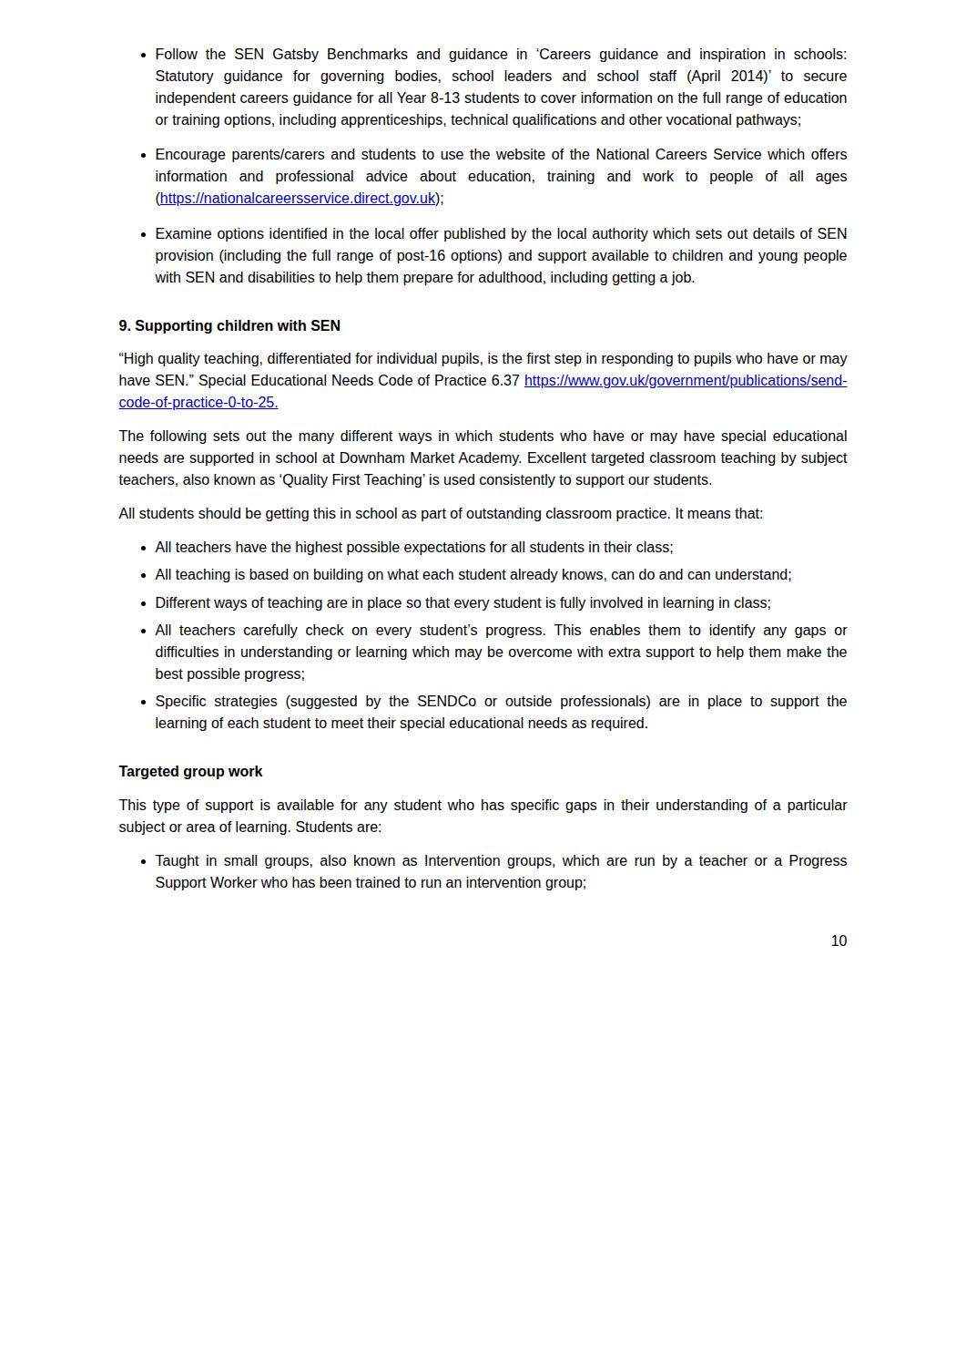Follow the SEN Gatsby Benchmarks and guidance in ‘Careers guidance and inspiration in schools: Statutory guidance for governing bodies, school leaders and school staff (April 2014)’ to secure independent careers guidance for all Year 8-13 students to cover information on the full range of education or training options, including apprenticeships, technical qualifications and other vocational pathways;
Encourage parents/carers and students to use the website of the National Careers Service which offers information and professional advice about education, training and work to people of all ages (https://nationalcareersservice.direct.gov.uk);
Examine options identified in the local offer published by the local authority which sets out details of SEN provision (including the full range of post-16 options) and support available to children and young people with SEN and disabilities to help them prepare for adulthood, including getting a job.
9. Supporting children with SEN
“High quality teaching, differentiated for individual pupils, is the first step in responding to pupils who have or may have SEN.” Special Educational Needs Code of Practice 6.37 https://www.gov.uk/government/publications/send-code-of-practice-0-to-25.
The following sets out the many different ways in which students who have or may have special educational needs are supported in school at Downham Market Academy. Excellent targeted classroom teaching by subject teachers, also known as ‘Quality First Teaching’ is used consistently to support our students.
All students should be getting this in school as part of outstanding classroom practice. It means that:
All teachers have the highest possible expectations for all students in their class;
All teaching is based on building on what each student already knows, can do and can understand;
Different ways of teaching are in place so that every student is fully involved in learning in class;
All teachers carefully check on every student’s progress. This enables them to identify any gaps or difficulties in understanding or learning which may be overcome with extra support to help them make the best possible progress;
Specific strategies (suggested by the SENDCo or outside professionals) are in place to support the learning of each student to meet their special educational needs as required.
Targeted group work
This type of support is available for any student who has specific gaps in their understanding of a particular subject or area of learning. Students are:
Taught in small groups, also known as Intervention groups, which are run by a teacher or a Progress Support Worker who has been trained to run an intervention group;
10